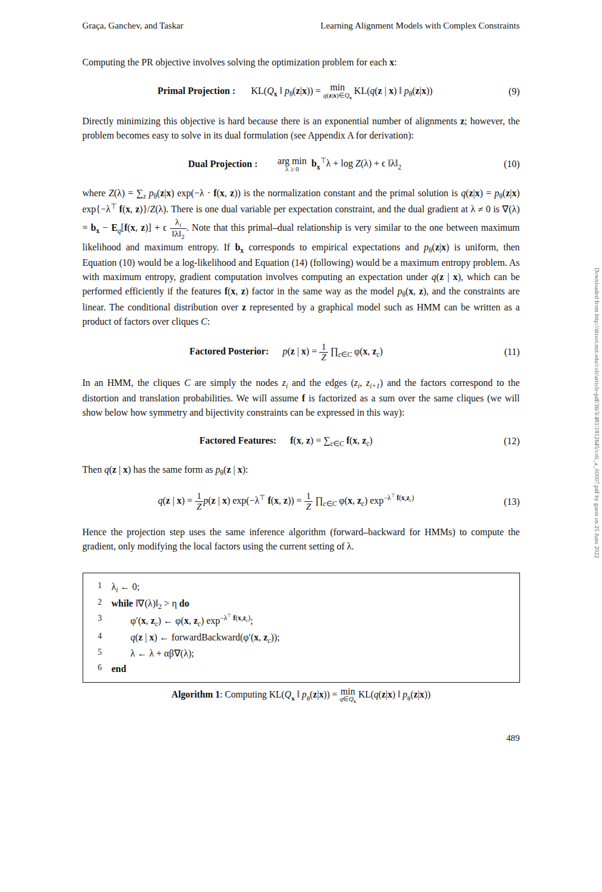Downloaded from http://direct.mit.edu/coli/article-pdf/36/3/481/1812645/coli_a_00007.pdf by guest on 25 June 2022
Graça, Ganchev, and Taskar Learning Alignment Models with Complex Constraints
Computing the PR objective involves solving the optimization problem for each x:
Primal Projection : KL(Qx ‖ pθ(z|x)) = min q(z|x)∈Qx KL(q(z | x) ‖ pθ(z|x))
(9)
Directly minimizing this objective is hard because there is an exponential number of alignments z; however, the problem becomes easy to solve in its dual formulation (see Appendix A for derivation):
Dual Projection : arg min λ ≥ 0 bx⊤λ + log Z(λ) + ϵ ‖λ‖2
(10)
where Z(λ) = ∑z pθ(z|x) exp(−λ · f(x, z)) is the normalization constant and the primal solution is q(z|x) = pθ(z|x) exp{−λ⊤ f(x, z)}/Z(λ). There is one dual variable per expectation constraint, and the dual gradient at λ ≠ 0 is ∇(λ) = bx − Eq[f(x, z)] + ϵ λi‖λ‖2. Note that this primal–dual relationship is very similar to the one between maximum likelihood and maximum entropy. If bx corresponds to empirical expectations and pθ(z|x) is uniform, then Equation (10) would be a log-likelihood and Equation (14) (following) would be a maximum entropy problem. As with maximum entropy, gradient computation involves computing an expectation under q(z | x), which can be performed efficiently if the features f(x, z) factor in the same way as the model pθ(x, z), and the constraints are linear. The conditional distribution over z represented by a graphical model such as HMM can be written as a product of factors over cliques C:
Factored Posterior: p(z | x) = 1 Z ∏c∈C φ(x, zc)
(11)
In an HMM, the cliques C are simply the nodes zi and the edges (zi, zi+1) and the factors correspond to the distortion and translation probabilities. We will assume f is factorized as a sum over the same cliques (we will show below how symmetry and bijectivity constraints can be expressed in this way):
Factored Features: f(x, z) = ∑c∈C f(x, zc)
(12)
Then q(z | x) has the same form as pθ(z | x):
q(z | x) = 1 Z p(z | x) exp(−λ⊤ f(x, z)) = 1 Z ∏c∈C φ(x, zc) exp−λ⊤ f(x,zc)
(13)
Hence the projection step uses the same inference algorithm (forward–backward for HMMs) to compute the gradient, only modifying the local factors using the current setting of λ.
λi ← 0;
while ‖∇(λ)‖2 > η do
φ′(x, zc) ← φ(x, zc) exp−λ⊤ f(x,zc);
q(z | x) ← forwardBackward(φ′(x, zc));
λ ← λ + αβ∇(λ);
end
Algorithm 1: Computing KL(Qx ‖ pθ(z|x)) = min q∈Qx KL(q(z|x) ‖ pθ(z|x))
489